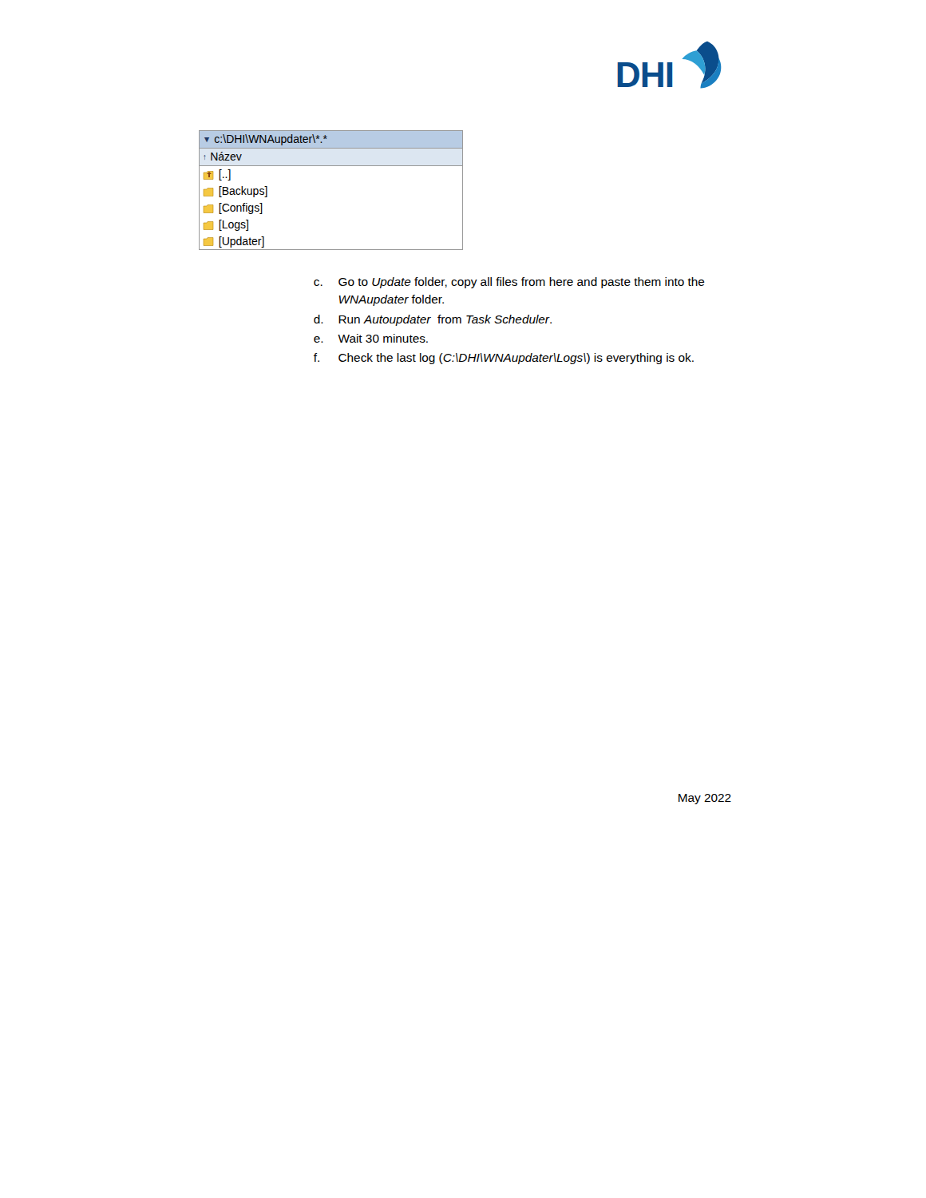DHI
▼ c:\DHI\WNAupdater\*.*
↑ Název
[..]
[Backups]
[Configs]
[Logs]
[Updater]
c. Go to Update folder, copy all files from here and paste them into the WNAupdater folder.
d. Run Autoupdater from Task Scheduler.
e. Wait 30 minutes.
f. Check the last log (C:\DHI\WNAupdater\Logs\) is everything is ok.
May 2022